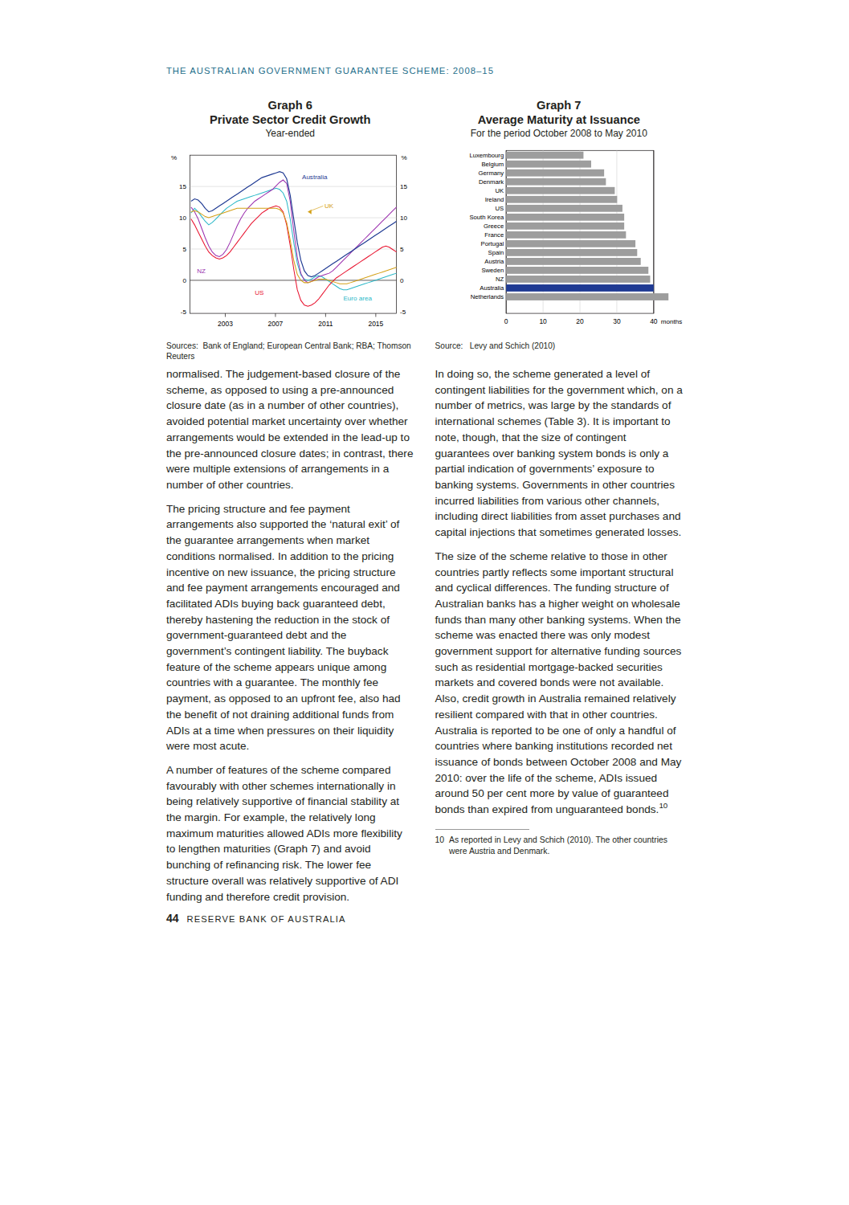The Australian Government Guarantee Scheme: 2008–15
Graph 6
Private Sector Credit Growth
Year-ended
% % 15 10 5 0 -5 15 10 5 0 -5 2003 2007 2011 2015 Australia UK NZ US Euro area
Sources: Bank of England; European Central Bank; RBA; Thomson Reuters
Graph 7
Average Maturity at Issuance
For the period October 2008 to May 2010
0 10 20 30 40 months Luxembourg Belgium Germany Denmark UK Ireland US South Korea Greece France Portugal Spain Austria Sweden NZ Australia Netherlands
Source: Levy and Schich (2010)
normalised. The judgement-based closure of the scheme, as opposed to using a pre-announced closure date (as in a number of other countries), avoided potential market uncertainty over whether arrangements would be extended in the lead-up to the pre-announced closure dates; in contrast, there were multiple extensions of arrangements in a number of other countries.
The pricing structure and fee payment arrangements also supported the ‘natural exit’ of the guarantee arrangements when market conditions normalised. In addition to the pricing incentive on new issuance, the pricing structure and fee payment arrangements encouraged and facilitated ADIs buying back guaranteed debt, thereby hastening the reduction in the stock of government-guaranteed debt and the government’s contingent liability. The buyback feature of the scheme appears unique among countries with a guarantee. The monthly fee payment, as opposed to an upfront fee, also had the benefit of not draining additional funds from ADIs at a time when pressures on their liquidity were most acute.
A number of features of the scheme compared favourably with other schemes internationally in being relatively supportive of financial stability at the margin. For example, the relatively long maximum maturities allowed ADIs more flexibility to lengthen maturities (Graph 7) and avoid bunching of refinancing risk. The lower fee structure overall was relatively supportive of ADI funding and therefore credit provision.
In doing so, the scheme generated a level of contingent liabilities for the government which, on a number of metrics, was large by the standards of international schemes (Table 3). It is important to note, though, that the size of contingent guarantees over banking system bonds is only a partial indication of governments’ exposure to banking systems. Governments in other countries incurred liabilities from various other channels, including direct liabilities from asset purchases and capital injections that sometimes generated losses.
The size of the scheme relative to those in other countries partly reflects some important structural and cyclical differences. The funding structure of Australian banks has a higher weight on wholesale funds than many other banking systems. When the scheme was enacted there was only modest government support for alternative funding sources such as residential mortgage-backed securities markets and covered bonds were not available. Also, credit growth in Australia remained relatively resilient compared with that in other countries. Australia is reported to be one of only a handful of countries where banking institutions recorded net issuance of bonds between October 2008 and May 2010: over the life of the scheme, ADIs issued around 50 per cent more by value of guaranteed bonds than expired from unguaranteed bonds.10
10 As reported in Levy and Schich (2010). The other countries were Austria and Denmark.
44 Reserve Bank of Australia